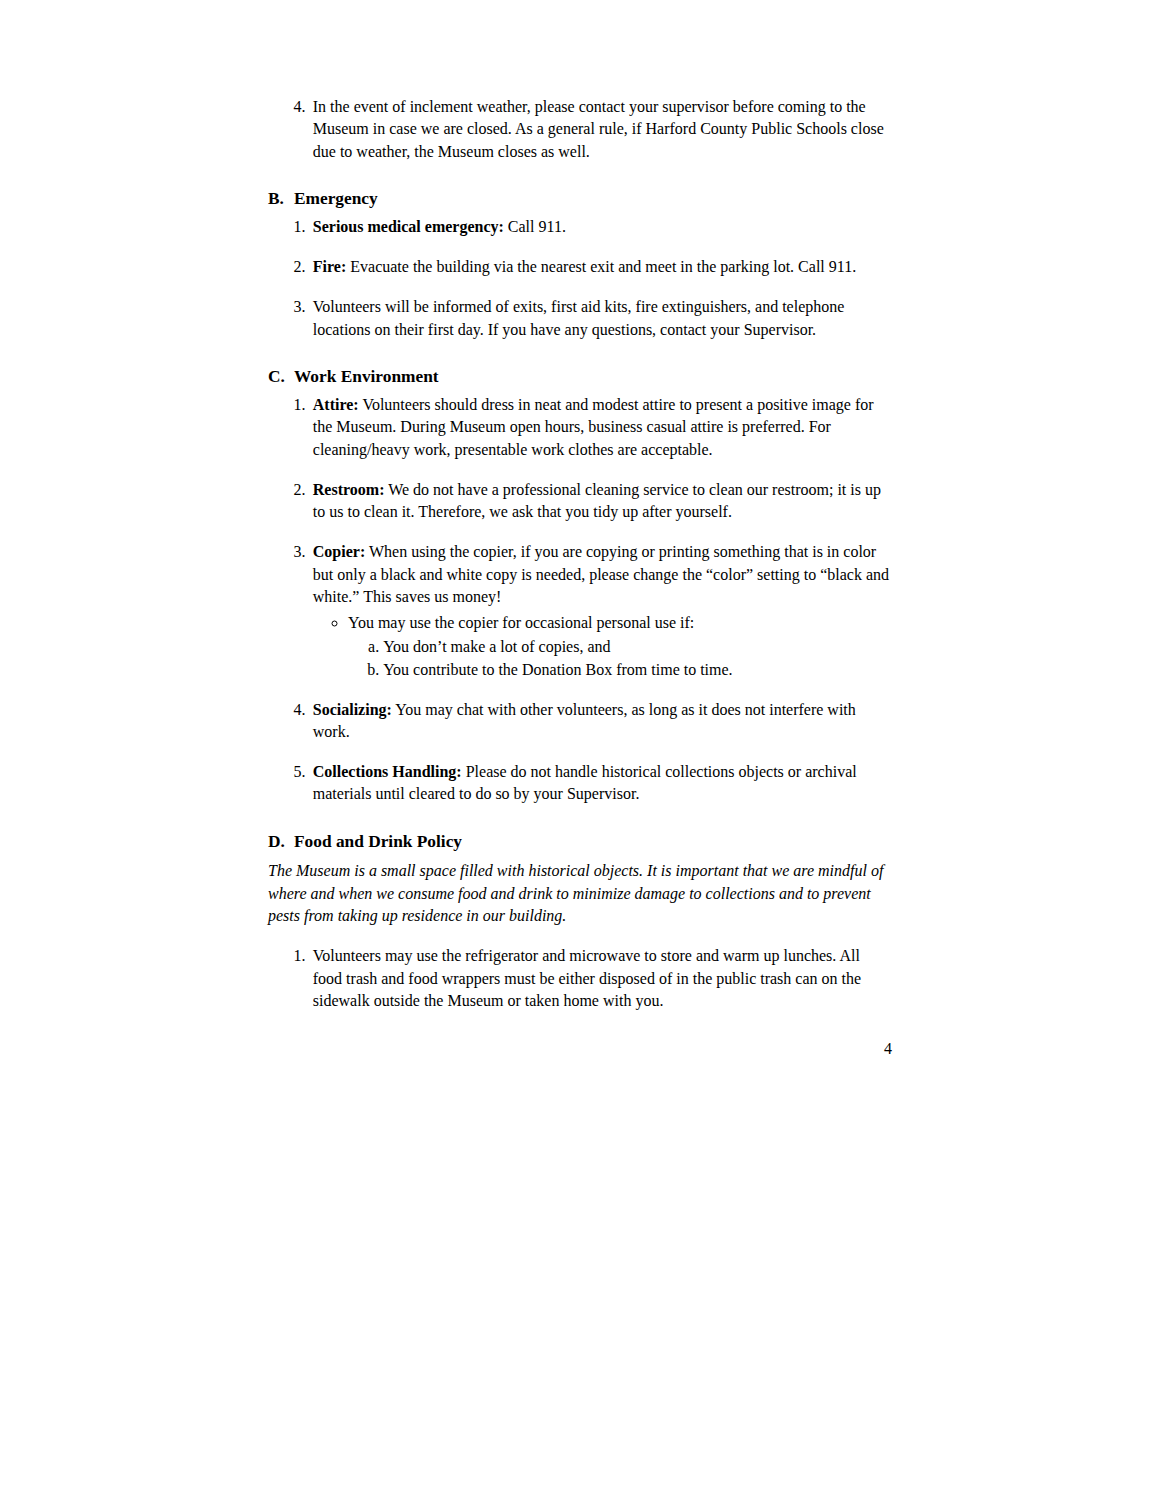In the event of inclement weather, please contact your supervisor before coming to the Museum in case we are closed. As a general rule, if Harford County Public Schools close due to weather, the Museum closes as well.
B. Emergency
Serious medical emergency: Call 911.
Fire: Evacuate the building via the nearest exit and meet in the parking lot. Call 911.
Volunteers will be informed of exits, first aid kits, fire extinguishers, and telephone locations on their first day. If you have any questions, contact your Supervisor.
C. Work Environment
Attire: Volunteers should dress in neat and modest attire to present a positive image for the Museum. During Museum open hours, business casual attire is preferred. For cleaning/heavy work, presentable work clothes are acceptable.
Restroom: We do not have a professional cleaning service to clean our restroom; it is up to us to clean it. Therefore, we ask that you tidy up after yourself.
Copier: When using the copier, if you are copying or printing something that is in color but only a black and white copy is needed, please change the “color” setting to “black and white.” This saves us money!
You may use the copier for occasional personal use if:
You don’t make a lot of copies, and
You contribute to the Donation Box from time to time.
Socializing: You may chat with other volunteers, as long as it does not interfere with work.
Collections Handling: Please do not handle historical collections objects or archival materials until cleared to do so by your Supervisor.
D. Food and Drink Policy
The Museum is a small space filled with historical objects. It is important that we are mindful of where and when we consume food and drink to minimize damage to collections and to prevent pests from taking up residence in our building.
Volunteers may use the refrigerator and microwave to store and warm up lunches. All food trash and food wrappers must be either disposed of in the public trash can on the sidewalk outside the Museum or taken home with you.
4